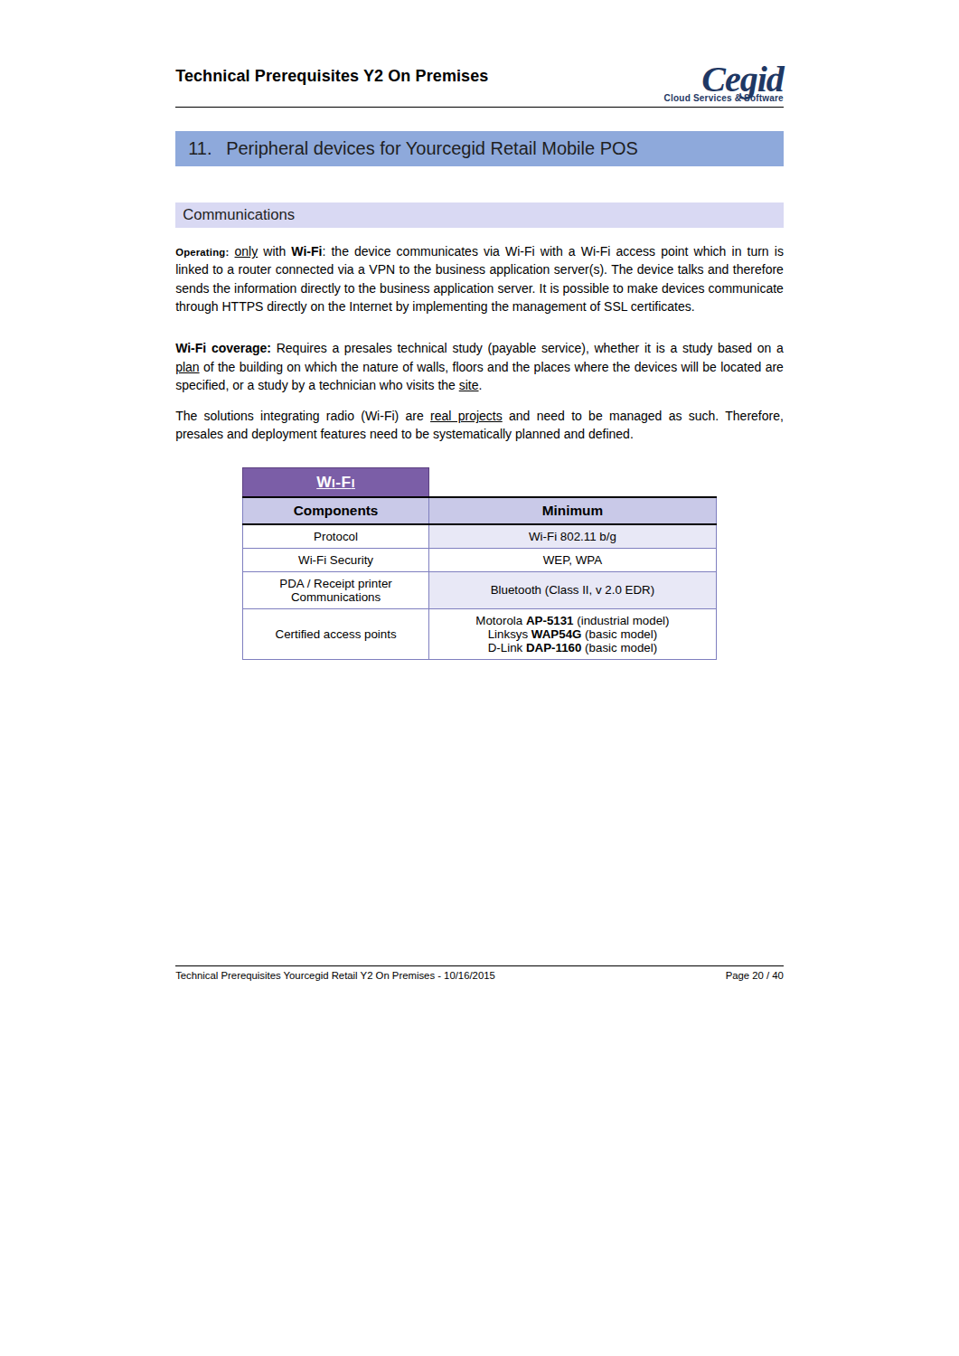Technical Prerequisites Y2 On Premises
Cegid
Cloud Services & Software
11. Peripheral devices for Yourcegid Retail Mobile POS
Communications
Operating: only with Wi-Fi: the device communicates via Wi-Fi with a Wi-Fi access point which in turn is linked to a router connected via a VPN to the business application server(s). The device talks and therefore sends the information directly to the business application server. It is possible to make devices communicate through HTTPS directly on the Internet by implementing the management of SSL certificates.
Wi-Fi coverage: Requires a presales technical study (payable service), whether it is a study based on a plan of the building on which the nature of walls, floors and the places where the devices will be located are specified, or a study by a technician who visits the site.
The solutions integrating radio (Wi-Fi) are real projects and need to be managed as such. Therefore, presales and deployment features need to be systematically planned and defined.
| W I -F I | |
| Components | Minimum |
| Protocol | Wi-Fi 802.11 b/g |
| Wi-Fi Security | WEP, WPA |
| PDA / Receipt printer Communications | Bluetooth (Class II, v 2.0 EDR) |
| Certified access points | Motorola AP-5131 (industrial model) Linksys WAP54G (basic model) D-Link DAP-1160 (basic model) |
Technical Prerequisites Yourcegid Retail Y2 On Premises - 10/16/2015 Page 20 / 40